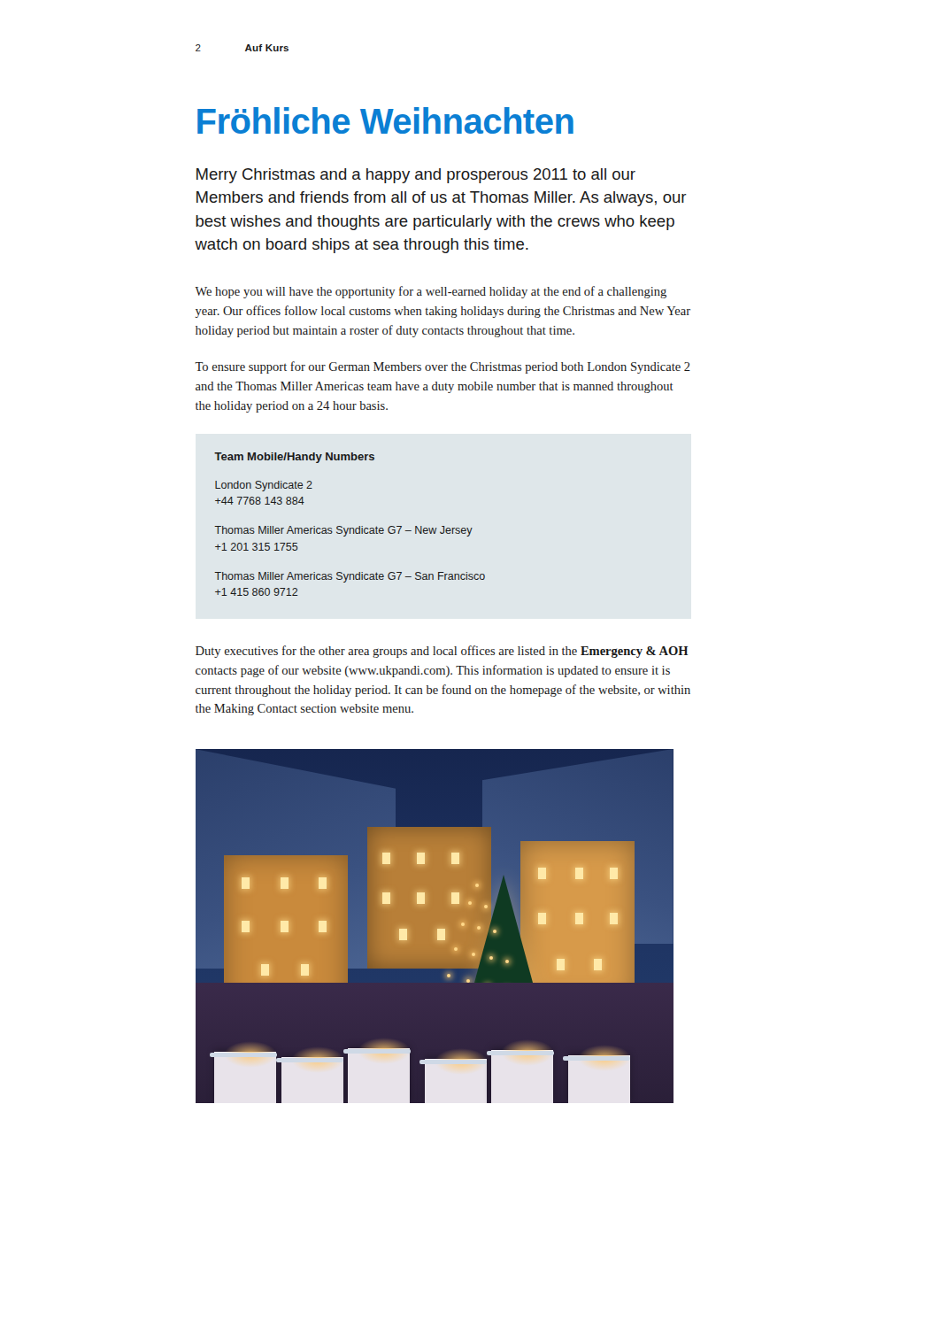2 Auf Kurs
Fröhliche Weihnachten
Merry Christmas and a happy and prosperous 2011 to all our Members and friends from all of us at Thomas Miller. As always, our best wishes and thoughts are particularly with the crews who keep watch on board ships at sea through this time.
We hope you will have the opportunity for a well-earned holiday at the end of a challenging year. Our offices follow local customs when taking holidays during the Christmas and New Year holiday period but maintain a roster of duty contacts throughout that time.
To ensure support for our German Members over the Christmas period both London Syndicate 2 and the Thomas Miller Americas team have a duty mobile number that is manned throughout the holiday period on a 24 hour basis.
Team Mobile/Handy Numbers
London Syndicate 2
+44 7768 143 884
Thomas Miller Americas Syndicate G7 – New Jersey
+1 201 315 1755
Thomas Miller Americas Syndicate G7 – San Francisco
+1 415 860 9712
Duty executives for the other area groups and local offices are listed in the Emergency & AOH contacts page of our website (www.ukpandi.com). This information is updated to ensure it is current throughout the holiday period. It can be found on the homepage of the website, or within the Making Contact section website menu.